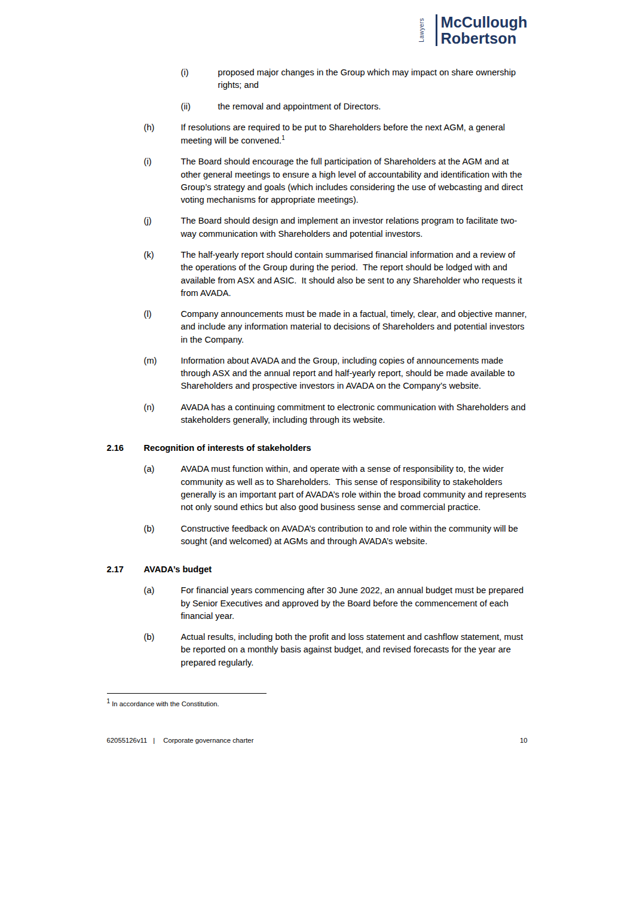Lawyers McCullough Robertson
(i)
proposed major changes in the Group which may impact on share ownership rights; and
(ii)
the removal and appointment of Directors.
(h)
If resolutions are required to be put to Shareholders before the next AGM, a general meeting will be convened.1
(i)
The Board should encourage the full participation of Shareholders at the AGM and at other general meetings to ensure a high level of accountability and identification with the Group’s strategy and goals (which includes considering the use of webcasting and direct voting mechanisms for appropriate meetings).
(j)
The Board should design and implement an investor relations program to facilitate two-way communication with Shareholders and potential investors.
(k)
The half-yearly report should contain summarised financial information and a review of the operations of the Group during the period. The report should be lodged with and available from ASX and ASIC. It should also be sent to any Shareholder who requests it from AVADA.
(l)
Company announcements must be made in a factual, timely, clear, and objective manner, and include any information material to decisions of Shareholders and potential investors in the Company.
(m)
Information about AVADA and the Group, including copies of announcements made through ASX and the annual report and half-yearly report, should be made available to Shareholders and prospective investors in AVADA on the Company’s website.
(n)
AVADA has a continuing commitment to electronic communication with Shareholders and stakeholders generally, including through its website.
2.16 Recognition of interests of stakeholders
(a)
AVADA must function within, and operate with a sense of responsibility to, the wider community as well as to Shareholders. This sense of responsibility to stakeholders generally is an important part of AVADA’s role within the broad community and represents not only sound ethics but also good business sense and commercial practice.
(b)
Constructive feedback on AVADA’s contribution to and role within the community will be sought (and welcomed) at AGMs and through AVADA’s website.
2.17 AVADA’s budget
(a)
For financial years commencing after 30 June 2022, an annual budget must be prepared by Senior Executives and approved by the Board before the commencement of each financial year.
(b)
Actual results, including both the profit and loss statement and cashflow statement, must be reported on a monthly basis against budget, and revised forecasts for the year are prepared regularly.
1 In accordance with the Constitution.
62055126v11|Corporate governance charter
10